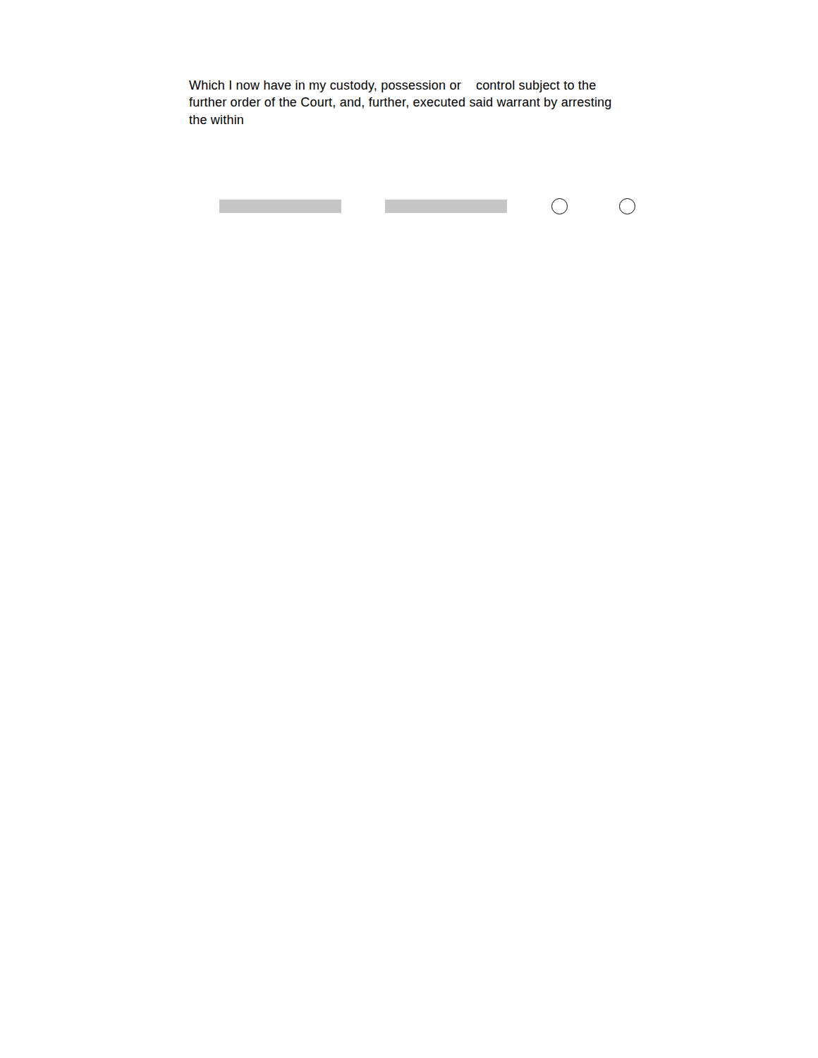Which I now have in my custody, possession or control subject to the further order of the Court, and, further, executed said warrant by arresting the within